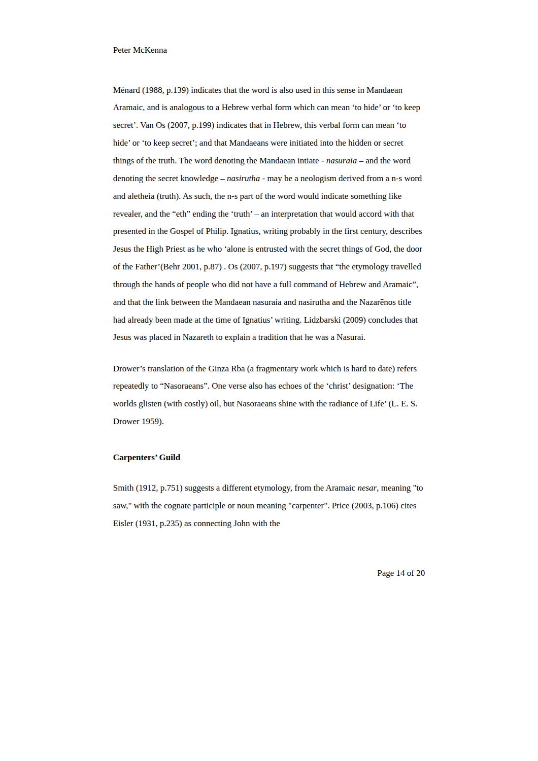Peter McKenna
Ménard (1988, p.139) indicates that the word is also used in this sense in Mandaean Aramaic, and is analogous to a Hebrew verbal form which can mean ‘to hide’ or ‘to keep secret’. Van Os (2007, p.199) indicates that in Hebrew, this verbal form can mean ‘to hide’ or ‘to keep secret’; and that Mandaeans were initiated into the hidden or secret things of the truth. The word denoting the Mandaean intiate - nasuraia – and the word denoting the secret knowledge – nasirutha - may be a neologism derived from a n-s word and aletheia (truth). As such, the n-s part of the word would indicate something like revealer, and the “eth” ending the ‘truth’ – an interpretation that would accord with that presented in the Gospel of Philip. Ignatius, writing probably in the first century, describes Jesus the High Priest as he who ‘alone is entrusted with the secret things of God, the door of the Father’(Behr 2001, p.87) . Os (2007, p.197) suggests that “the etymology travelled through the hands of people who did not have a full command of Hebrew and Aramaic”, and that the link between the Mandaean nasuraia and nasirutha and the Nazarēnos title had already been made at the time of Ignatius’ writing. Lidzbarski (2009) concludes that Jesus was placed in Nazareth to explain a tradition that he was a Nasurai.
Drower’s translation of the Ginza Rba (a fragmentary work which is hard to date) refers repeatedly to “Nasoraeans”. One verse also has echoes of the ‘christ’ designation: ‘The worlds glisten (with costly) oil, but Nasoraeans shine with the radiance of Life’ (L. E. S. Drower 1959).
Carpenters’ Guild
Smith (1912, p.751) suggests a different etymology, from the Aramaic nesar, meaning "to saw," with the cognate participle or noun meaning "carpenter". Price (2003, p.106) cites Eisler (1931, p.235) as connecting John with the
Page 14 of 20